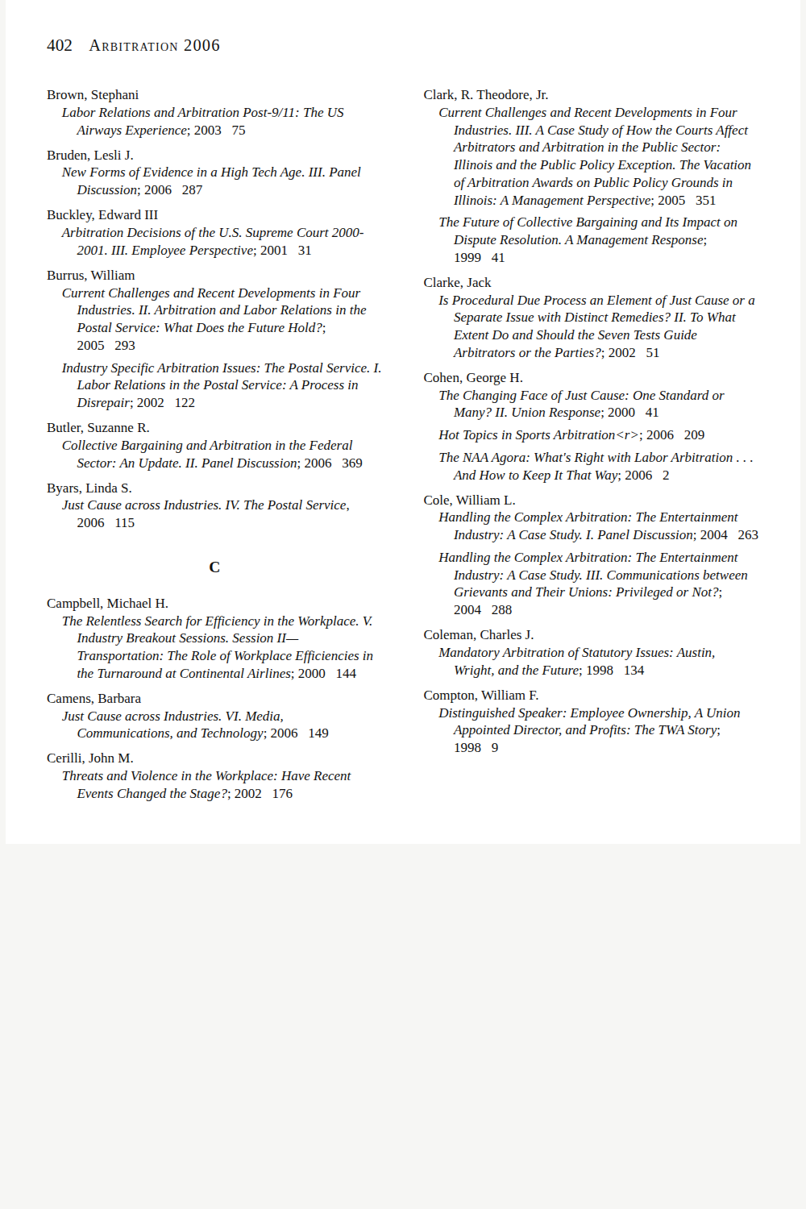402 Arbitration 2006
Brown, Stephani
Labor Relations and Arbitration Post-9/11: The US Airways Experience; 2003 75
Bruden, Lesli J.
New Forms of Evidence in a High Tech Age. III. Panel Discussion; 2006 287
Buckley, Edward III
Arbitration Decisions of the U.S. Supreme Court 2000-2001. III. Employee Perspective; 2001 31
Burrus, William
Current Challenges and Recent Developments in Four Industries. II. Arbitration and Labor Relations in the Postal Service: What Does the Future Hold?; 2005 293
Industry Specific Arbitration Issues: The Postal Service. I. Labor Relations in the Postal Service: A Process in Disrepair; 2002 122
Butler, Suzanne R.
Collective Bargaining and Arbitration in the Federal Sector: An Update. II. Panel Discussion; 2006 369
Byars, Linda S.
Just Cause across Industries. IV. The Postal Service, 2006 115
C
Campbell, Michael H.
The Relentless Search for Efficiency in the Workplace. V. Industry Breakout Sessions. Session II—Transportation: The Role of Workplace Efficiencies in the Turnaround at Continental Airlines; 2000 144
Camens, Barbara
Just Cause across Industries. VI. Media, Communications, and Technology; 2006 149
Cerilli, John M.
Threats and Violence in the Workplace: Have Recent Events Changed the Stage?; 2002 176
Clark, R. Theodore, Jr.
Current Challenges and Recent Developments in Four Industries. III. A Case Study of How the Courts Affect Arbitrators and Arbitration in the Public Sector: Illinois and the Public Policy Exception. The Vacation of Arbitration Awards on Public Policy Grounds in Illinois: A Management Perspective; 2005 351
The Future of Collective Bargaining and Its Impact on Dispute Resolution. A Management Response; 1999 41
Clarke, Jack
Is Procedural Due Process an Element of Just Cause or a Separate Issue with Distinct Remedies? II. To What Extent Do and Should the Seven Tests Guide Arbitrators or the Parties?; 2002 51
Cohen, George H.
The Changing Face of Just Cause: One Standard or Many? II. Union Response; 2000 41
Hot Topics in Sports Arbitration<r>; 2006 209
The NAA Agora: What's Right with Labor Arbitration . . . And How to Keep It That Way; 2006 2
Cole, William L.
Handling the Complex Arbitration: The Entertainment Industry: A Case Study. I. Panel Discussion; 2004 263
Handling the Complex Arbitration: The Entertainment Industry: A Case Study. III. Communications between Grievants and Their Unions: Privileged or Not?; 2004 288
Coleman, Charles J.
Mandatory Arbitration of Statutory Issues: Austin, Wright, and the Future; 1998 134
Compton, William F.
Distinguished Speaker: Employee Ownership, A Union Appointed Director, and Profits: The TWA Story; 1998 9